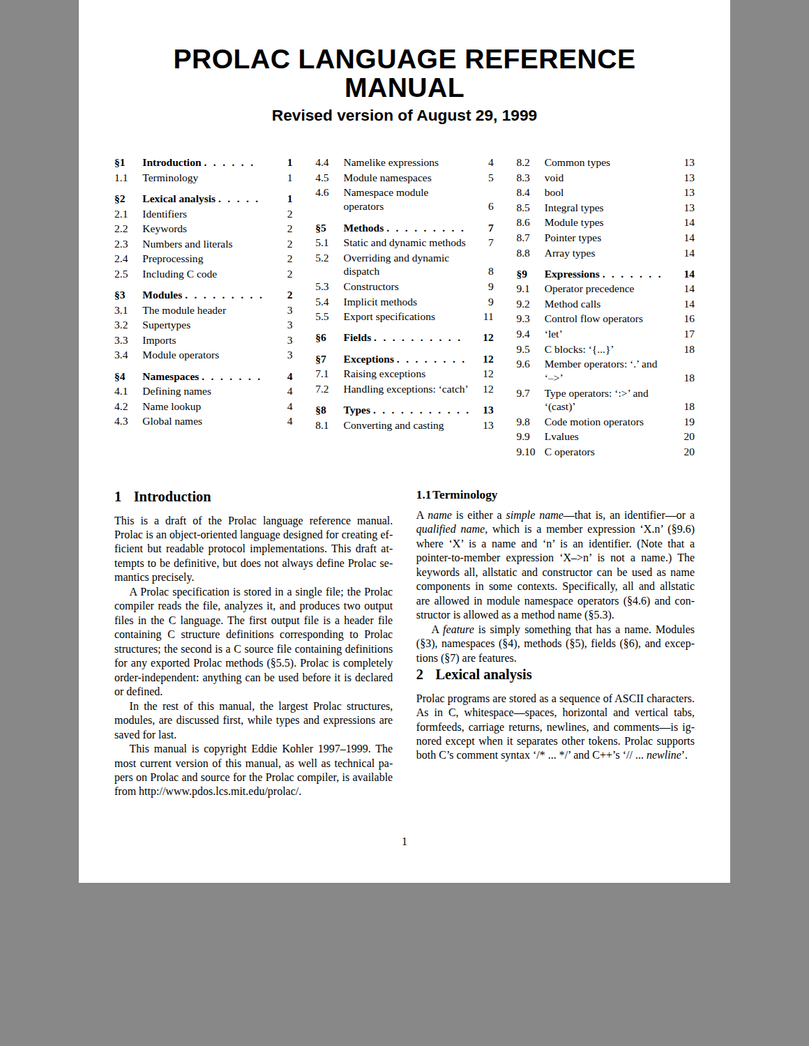PROLAC LANGUAGE REFERENCE MANUAL
Revised version of August 29, 1999
| §1 | Introduction . . . . . . | 1 |
| 1.1 | Terminology | 1 |
| §2 | Lexical analysis . . . . . | 1 |
| 2.1 | Identifiers | 2 |
| 2.2 | Keywords | 2 |
| 2.3 | Numbers and literals | 2 |
| 2.4 | Preprocessing | 2 |
| 2.5 | Including C code | 2 |
| §3 | Modules . . . . . . . . . | 2 |
| 3.1 | The module header | 3 |
| 3.2 | Supertypes | 3 |
| 3.3 | Imports | 3 |
| 3.4 | Module operators | 3 |
| §4 | Namespaces . . . . . . . | 4 |
| 4.1 | Defining names | 4 |
| 4.2 | Name lookup | 4 |
| 4.3 | Global names | 4 |
| 4.4 | Namelike expressions | 4 |
| 4.5 | Module namespaces | 5 |
| 4.6 | Namespace module operators | 6 |
| §5 | Methods . . . . . . . . . | 7 |
| 5.1 | Static and dynamic methods | 7 |
| 5.2 | Overriding and dynamic dispatch | 8 |
| 5.3 | Constructors | 9 |
| 5.4 | Implicit methods | 9 |
| 5.5 | Export specifications | 11 |
| §6 | Fields . . . . . . . . . . | 12 |
| §7 | Exceptions . . . . . . . . | 12 |
| 7.1 | Raising exceptions | 12 |
| 7.2 | Handling exceptions: ‘catch’ | 12 |
| §8 | Types . . . . . . . . . . . | 13 |
| 8.1 | Converting and casting | 13 |
| 8.2 | Common types | 13 |
| 8.3 | void | 13 |
| 8.4 | bool | 13 |
| 8.5 | Integral types | 13 |
| 8.6 | Module types | 14 |
| 8.7 | Pointer types | 14 |
| 8.8 | Array types | 14 |
| §9 | Expressions . . . . . . . | 14 |
| 9.1 | Operator precedence | 14 |
| 9.2 | Method calls | 14 |
| 9.3 | Control flow operators | 16 |
| 9.4 | ‘let’ | 17 |
| 9.5 | C blocks: ‘{...}’ | 18 |
| 9.6 | Member operators: ‘.’ and ‘–>’ | 18 |
| 9.7 | Type operators: ‘:>’ and ‘(cast)’ | 18 |
| 9.8 | Code motion operators | 19 |
| 9.9 | Lvalues | 20 |
| 9.10 | C operators | 20 |
1 Introduction
This is a draft of the Prolac language reference manual. Prolac is an object-oriented language designed for creating efficient but readable protocol implementations. This draft attempts to be definitive, but does not always define Prolac semantics precisely.
A Prolac specification is stored in a single file; the Prolac compiler reads the file, analyzes it, and produces two output files in the C language. The first output file is a header file containing C structure definitions corresponding to Prolac structures; the second is a C source file containing definitions for any exported Prolac methods (§5.5). Prolac is completely order-independent: anything can be used before it is declared or defined.
In the rest of this manual, the largest Prolac structures, modules, are discussed first, while types and expressions are saved for last.
This manual is copyright Eddie Kohler 1997–1999. The most current version of this manual, as well as technical papers on Prolac and source for the Prolac compiler, is available from http://www.pdos.lcs.mit.edu/prolac/.
1.1 Terminology
A name is either a simple name—that is, an identifier—or a qualified name, which is a member expression ‘X.n’ (§9.6) where ‘X’ is a name and ‘n’ is an identifier. (Note that a pointer-to-member expression ‘X–>n’ is not a name.) The keywords all, allstatic and constructor can be used as name components in some contexts. Specifically, all and allstatic are allowed in module namespace operators (§4.6) and constructor is allowed as a method name (§5.3).
A feature is simply something that has a name. Modules (§3), namespaces (§4), methods (§5), fields (§6), and exceptions (§7) are features.
2 Lexical analysis
Prolac programs are stored as a sequence of ASCII characters. As in C, whitespace—spaces, horizontal and vertical tabs, formfeeds, carriage returns, newlines, and comments—is ignored except when it separates other tokens. Prolac supports both C’s comment syntax ‘/* ... */’ and C++’s ‘// ... newline’.
1